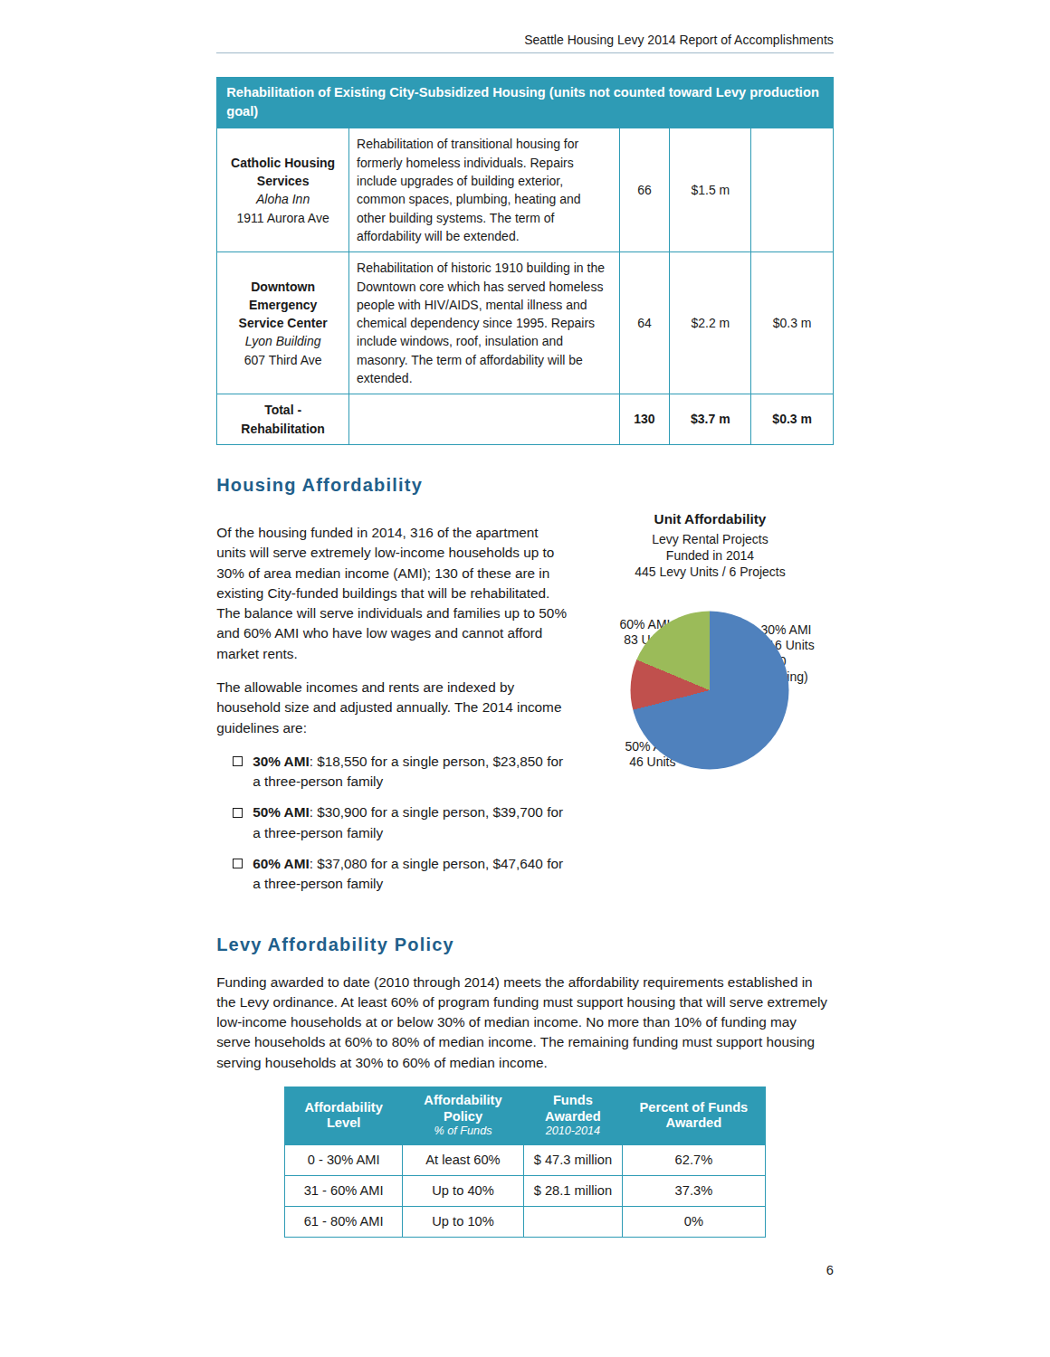Seattle Housing Levy 2014 Report of Accomplishments
Rehabilitation of Existing City-Subsidized Housing (units not counted toward Levy production goal)
| Catholic Housing Services Aloha Inn 1911 Aurora Ave | Rehabilitation of transitional housing for formerly homeless individuals. Repairs include upgrades of building exterior, common spaces, plumbing, heating and other building systems. The term of affordability will be extended. | 66 | $1.5 m | |
| Downtown Emergency Service Center Lyon Building 607 Third Ave | Rehabilitation of historic 1910 building in the Downtown core which has served homeless people with HIV/AIDS, mental illness and chemical dependency since 1995. Repairs include windows, roof, insulation and masonry. The term of affordability will be extended. | 64 | $2.2 m | $0.3 m |
| Total - Rehabilitation | | 130 | $3.7 m | $0.3 m |
Housing Affordability
Of the housing funded in 2014, 316 of the apartment units will serve extremely low-income households up to 30% of area median income (AMI); 130 of these are in existing City-funded buildings that will be rehabilitated. The balance will serve individuals and families up to 50% and 60% AMI who have low wages and cannot afford market rents.
The allowable incomes and rents are indexed by household size and adjusted annually. The 2014 income guidelines are:
30% AMI: $18,550 for a single person, $23,850 for a three-person family
50% AMI: $30,900 for a single person, $39,700 for a three-person family
60% AMI: $37,080 for a single person, $47,640 for a three-person family
Unit Affordability
Levy Rental Projects
Funded in 2014
445 Levy Units / 6 Projects
60% AMI
83 Units
30% AMI
316 Units
(130 existing)
50% AMI
46 Units
Levy Affordability Policy
Funding awarded to date (2010 through 2014) meets the affordability requirements established in the Levy ordinance. At least 60% of program funding must support housing that will serve extremely low-income households at or below 30% of median income. No more than 10% of funding may serve households at 60% to 80% of median income. The remaining funding must support housing serving households at 30% to 60% of median income.
| Affordability Level | Affordability Policy % of Funds | Funds Awarded 2010-2014 | Percent of Funds Awarded |
| --- | --- | --- | --- |
| 0 - 30% AMI | At least 60% | $ 47.3 million | 62.7% |
| 31 - 60% AMI | Up to 40% | $ 28.1 million | 37.3% |
| 61 - 80% AMI | Up to 10% | | 0% |
6